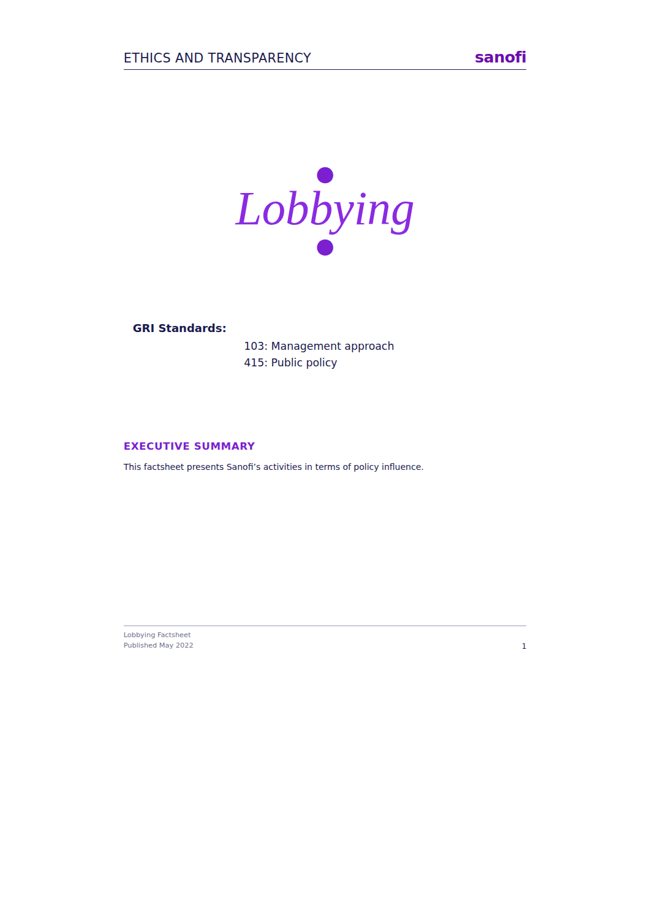ETHICS AND TRANSPARENCY
sanofi
●
Lobbying
●
GRI Standards:
103: Management approach
415: Public policy
EXECUTIVE SUMMARY
This factsheet presents Sanofi’s activities in terms of policy influence.
Lobbying Factsheet
Published May 2022
1